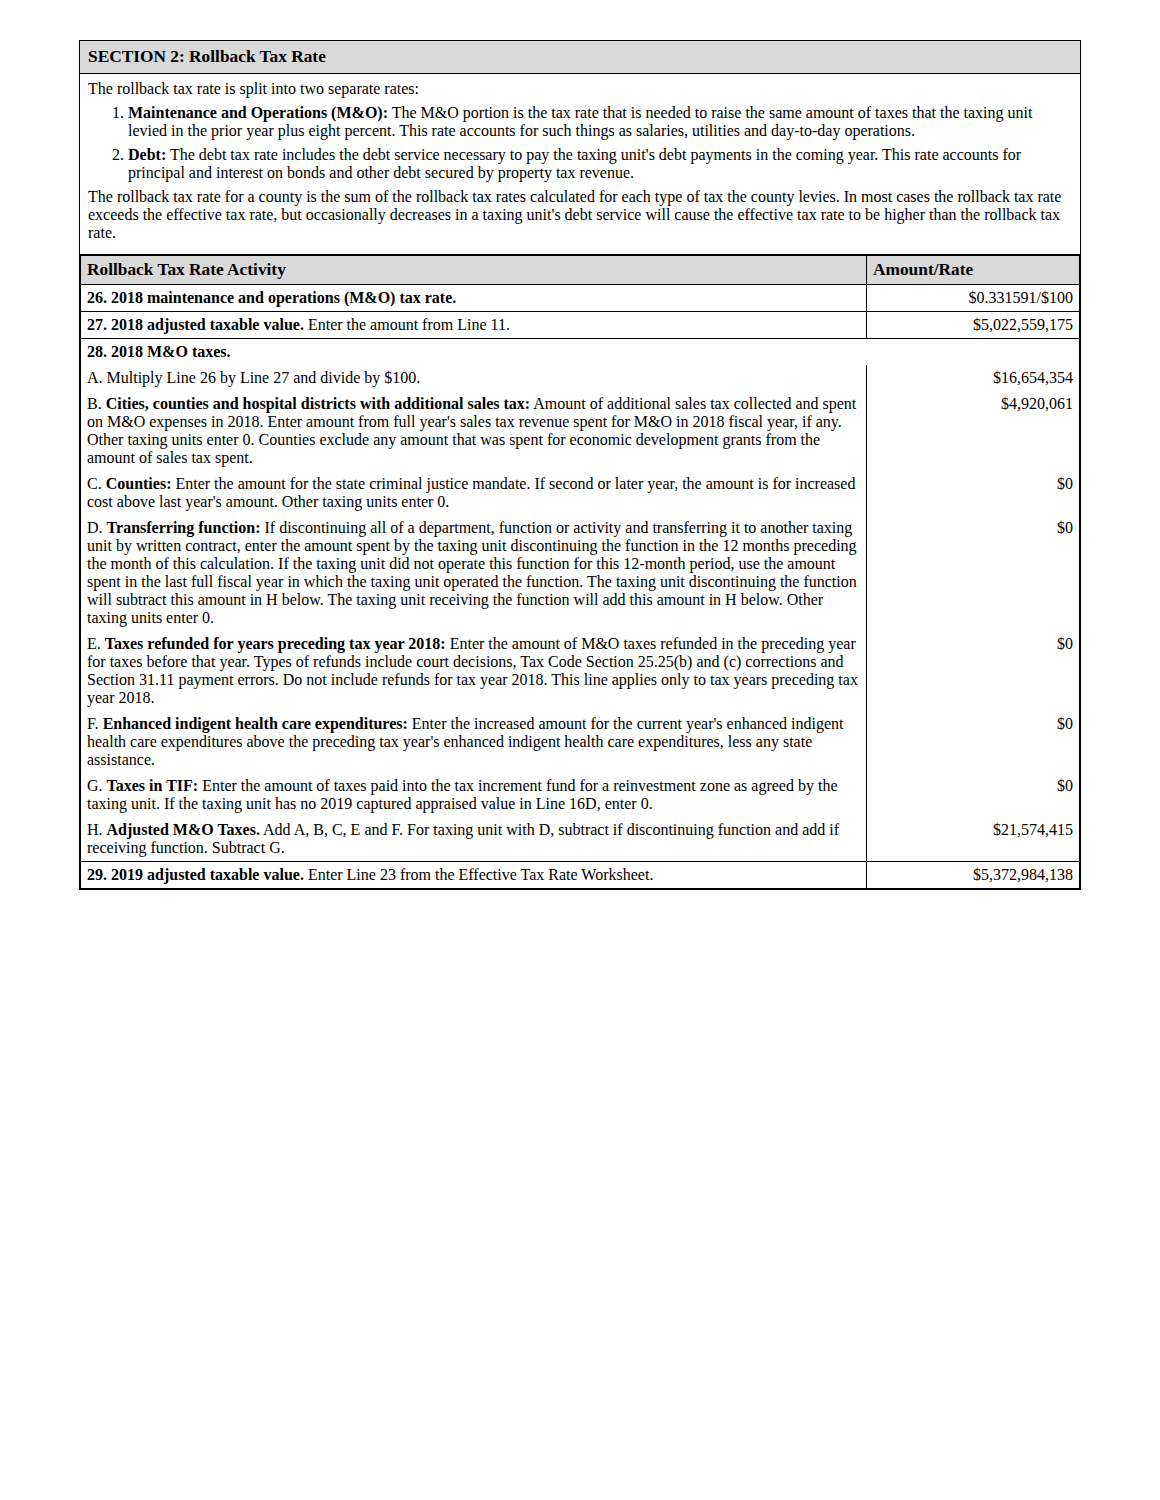SECTION 2: Rollback Tax Rate
The rollback tax rate is split into two separate rates:
Maintenance and Operations (M&O): The M&O portion is the tax rate that is needed to raise the same amount of taxes that the taxing unit levied in the prior year plus eight percent. This rate accounts for such things as salaries, utilities and day-to-day operations.
Debt: The debt tax rate includes the debt service necessary to pay the taxing unit's debt payments in the coming year. This rate accounts for principal and interest on bonds and other debt secured by property tax revenue.
The rollback tax rate for a county is the sum of the rollback tax rates calculated for each type of tax the county levies. In most cases the rollback tax rate exceeds the effective tax rate, but occasionally decreases in a taxing unit's debt service will cause the effective tax rate to be higher than the rollback tax rate.
| Rollback Tax Rate Activity | Amount/Rate |
| --- | --- |
| 26. 2018 maintenance and operations (M&O) tax rate. | $0.331591/$100 |
| 27. 2018 adjusted taxable value. Enter the amount from Line 11. | $5,022,559,175 |
| 28. 2018 M&O taxes. A. Multiply Line 26 by Line 27 and divide by $100. $16,654,354 B. Cities, counties and hospital districts with additional sales tax: Amount of additional sales tax collected and spent on M&O expenses in 2018. Enter amount from full year's sales tax revenue spent for M&O in 2018 fiscal year, if any. Other taxing units enter 0. Counties exclude any amount that was spent for economic development grants from the amount of sales tax spent. $4,920,061 C. Counties: Enter the amount for the state criminal justice mandate. If second or later year, the amount is for increased cost above last year's amount. Other taxing units enter 0. $0 D. Transferring function: If discontinuing all of a department, function or activity and transferring it to another taxing unit by written contract, enter the amount spent by the taxing unit discontinuing the function in the 12 months preceding the month of this calculation. If the taxing unit did not operate this function for this 12-month period, use the amount spent in the last full fiscal year in which the taxing unit operated the function. The taxing unit discontinuing the function will subtract this amount in H below. The taxing unit receiving the function will add this amount in H below. Other taxing units enter 0. $0 E. Taxes refunded for years preceding tax year 2018: Enter the amount of M&O taxes refunded in the preceding year for taxes before that year. Types of refunds include court decisions, Tax Code Section 25.25(b) and (c) corrections and Section 31.11 payment errors. Do not include refunds for tax year 2018. This line applies only to tax years preceding tax year 2018. $0 F. Enhanced indigent health care expenditures: Enter the increased amount for the current year's enhanced indigent health care expenditures above the preceding tax year's enhanced indigent health care expenditures, less any state assistance. $0 G. Taxes in TIF: Enter the amount of taxes paid into the tax increment fund for a reinvestment zone as agreed by the taxing unit. If the taxing unit has no 2019 captured appraised value in Line 16D, enter 0. $0 H. Adjusted M&O Taxes. Add A, B, C, E and F. For taxing unit with D, subtract if discontinuing function and add if receiving function. Subtract G. $21,574,415 |
| 29. 2019 adjusted taxable value. Enter Line 23 from the Effective Tax Rate Worksheet. | $5,372,984,138 |